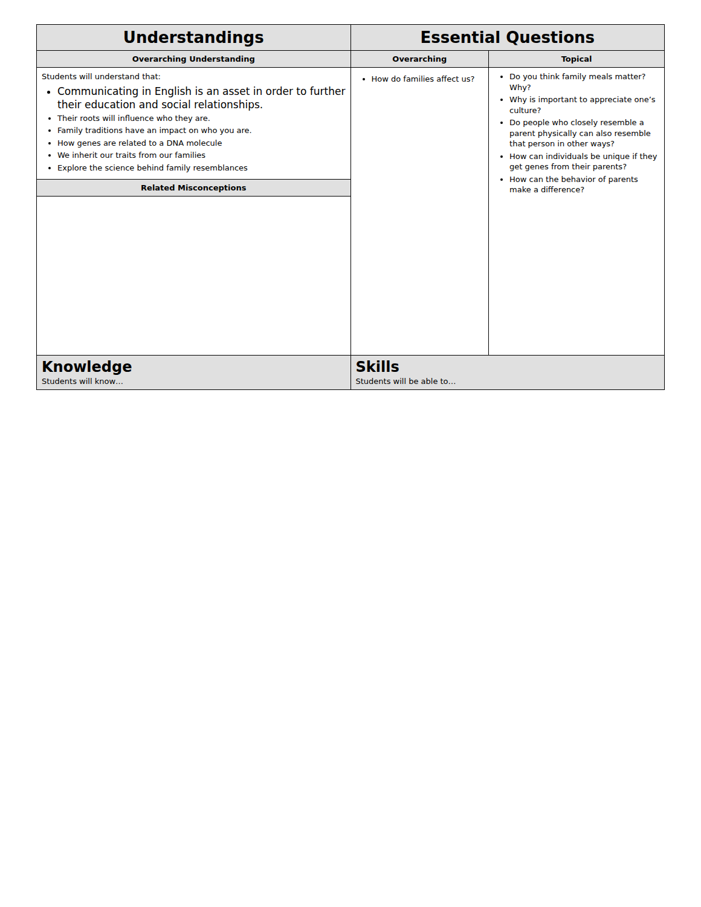| Understandings | Essential Questions |
| Overarching Understanding | Overarching | Topical |
| Students will understand that: Communicating in English is an asset in order to further their education and social relationships. Their roots will influence who they are. Family traditions have an impact on who you are. How genes are related to a DNA molecule We inherit our traits from our families Explore the science behind family resemblances | How do families affect us? | Do you think family meals matter? Why? Why is important to appreciate one’s culture? Do people who closely resemble a parent physically can also resemble that person in other ways? How can individuals be unique if they get genes from their parents? How can the behavior of parents make a difference? |
| Related Misconceptions |
| Knowledge Students will know… | Skills Students will be able to… |